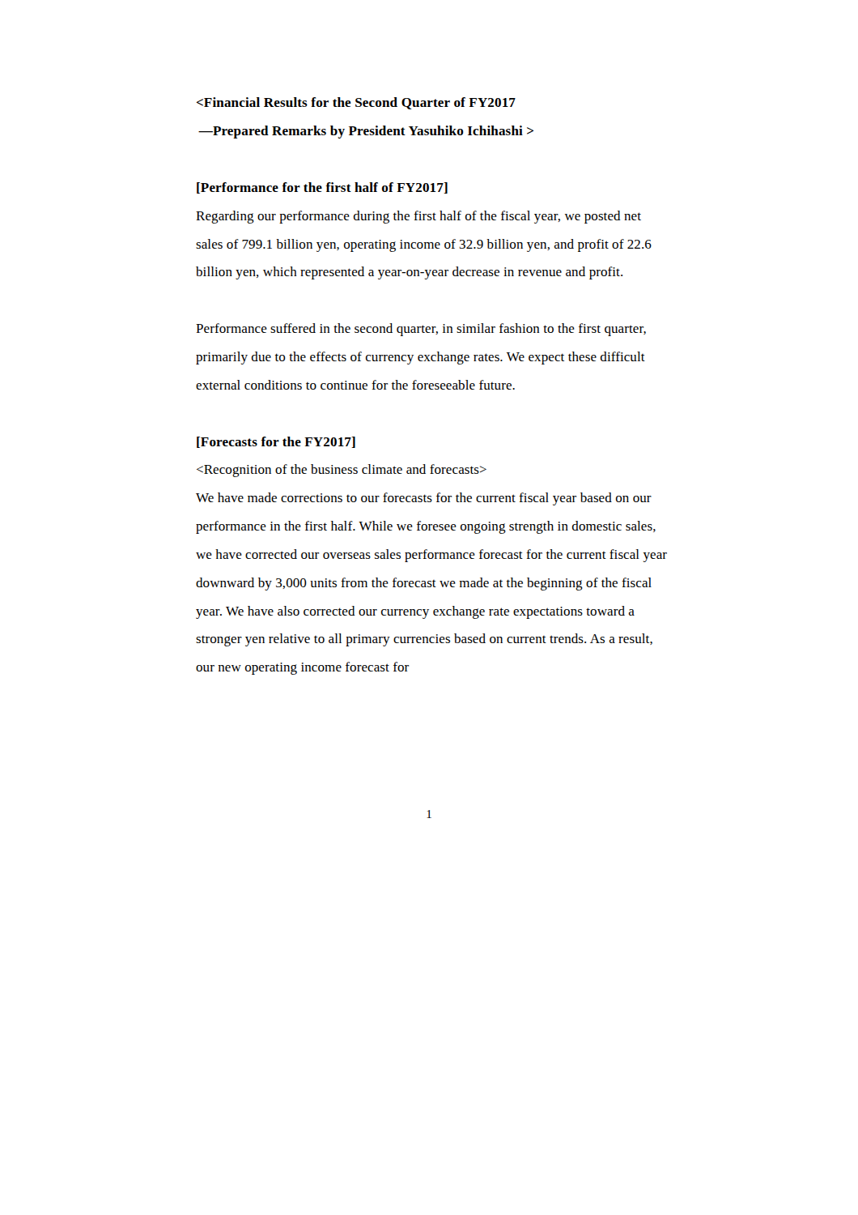<Financial Results for the Second Quarter of FY2017—Prepared Remarks by President Yasuhiko Ichihashi >
[Performance for the first half of FY2017]
Regarding our performance during the first half of the fiscal year, we posted net sales of 799.1 billion yen, operating income of 32.9 billion yen, and profit of 22.6 billion yen, which represented a year-on-year decrease in revenue and profit.
Performance suffered in the second quarter, in similar fashion to the first quarter, primarily due to the effects of currency exchange rates. We expect these difficult external conditions to continue for the foreseeable future.
[Forecasts for the FY2017]
<Recognition of the business climate and forecasts>
We have made corrections to our forecasts for the current fiscal year based on our performance in the first half. While we foresee ongoing strength in domestic sales, we have corrected our overseas sales performance forecast for the current fiscal year downward by 3,000 units from the forecast we made at the beginning of the fiscal year. We have also corrected our currency exchange rate expectations toward a stronger yen relative to all primary currencies based on current trends. As a result, our new operating income forecast for
1